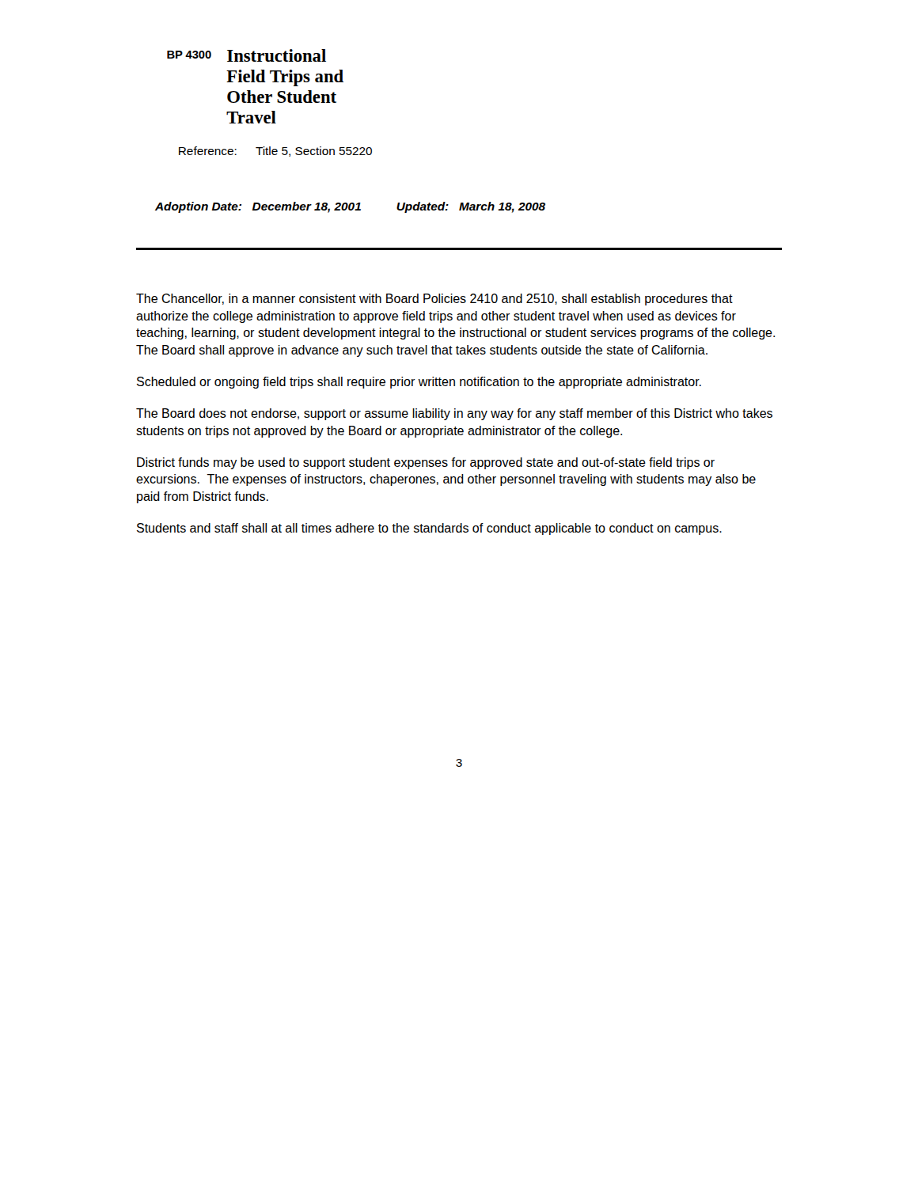BP 4300
Instructional Field Trips and Other Student Travel
Reference: Title 5, Section 55220
Adoption Date: December 18, 2001 Updated: March 18, 2008
The Chancellor, in a manner consistent with Board Policies 2410 and 2510, shall establish procedures that authorize the college administration to approve field trips and other student travel when used as devices for teaching, learning, or student development integral to the instructional or student services programs of the college. The Board shall approve in advance any such travel that takes students outside the state of California.
Scheduled or ongoing field trips shall require prior written notification to the appropriate administrator.
The Board does not endorse, support or assume liability in any way for any staff member of this District who takes students on trips not approved by the Board or appropriate administrator of the college.
District funds may be used to support student expenses for approved state and out-of-state field trips or excursions. The expenses of instructors, chaperones, and other personnel traveling with students may also be paid from District funds.
Students and staff shall at all times adhere to the standards of conduct applicable to conduct on campus.
3